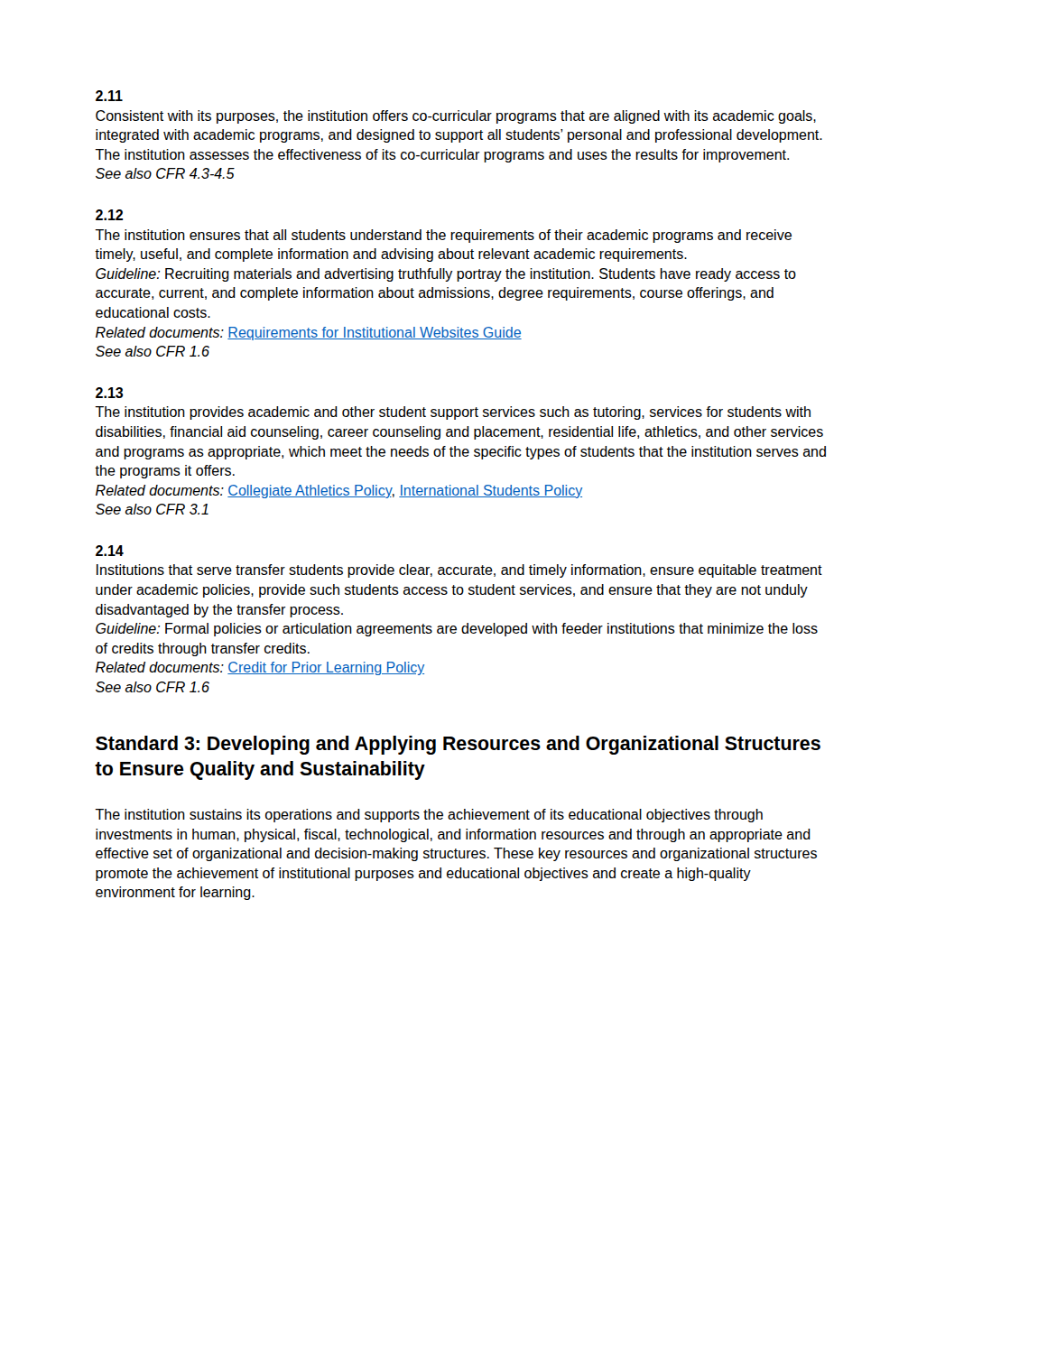2.11
Consistent with its purposes, the institution offers co-curricular programs that are aligned with its academic goals, integrated with academic programs, and designed to support all students’ personal and professional development. The institution assesses the effectiveness of its co-curricular programs and uses the results for improvement.
See also CFR 4.3-4.5
2.12
The institution ensures that all students understand the requirements of their academic programs and receive timely, useful, and complete information and advising about relevant academic requirements.
Guideline: Recruiting materials and advertising truthfully portray the institution. Students have ready access to accurate, current, and complete information about admissions, degree requirements, course offerings, and educational costs.
Related documents: Requirements for Institutional Websites Guide
See also CFR 1.6
2.13
The institution provides academic and other student support services such as tutoring, services for students with disabilities, financial aid counseling, career counseling and placement, residential life, athletics, and other services and programs as appropriate, which meet the needs of the specific types of students that the institution serves and the programs it offers.
Related documents: Collegiate Athletics Policy, International Students Policy
See also CFR 3.1
2.14
Institutions that serve transfer students provide clear, accurate, and timely information, ensure equitable treatment under academic policies, provide such students access to student services, and ensure that they are not unduly disadvantaged by the transfer process.
Guideline: Formal policies or articulation agreements are developed with feeder institutions that minimize the loss of credits through transfer credits.
Related documents: Credit for Prior Learning Policy
See also CFR 1.6
Standard 3: Developing and Applying Resources and Organizational Structures to Ensure Quality and Sustainability
The institution sustains its operations and supports the achievement of its educational objectives through investments in human, physical, fiscal, technological, and information resources and through an appropriate and effective set of organizational and decision-making structures. These key resources and organizational structures promote the achievement of institutional purposes and educational objectives and create a high-quality environment for learning.